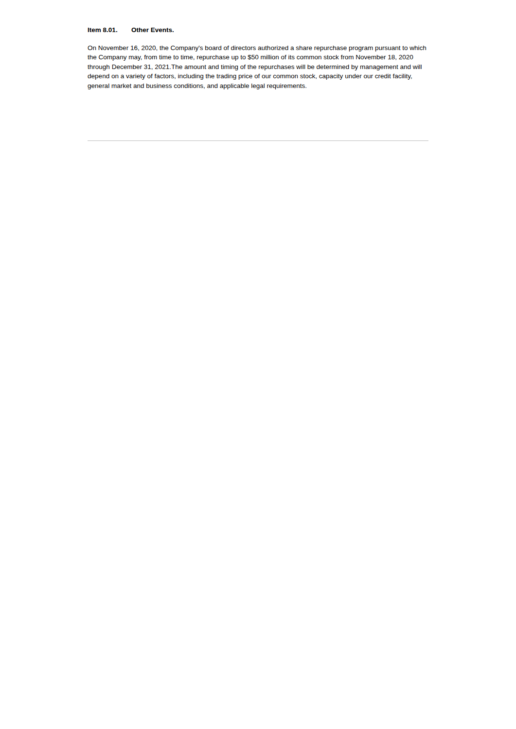Item 8.01. Other Events.
On November 16, 2020, the Company's board of directors authorized a share repurchase program pursuant to which the Company may, from time to time, repurchase up to $50 million of its common stock from November 18, 2020 through December 31, 2021.The amount and timing of the repurchases will be determined by management and will depend on a variety of factors, including the trading price of our common stock, capacity under our credit facility, general market and business conditions, and applicable legal requirements.